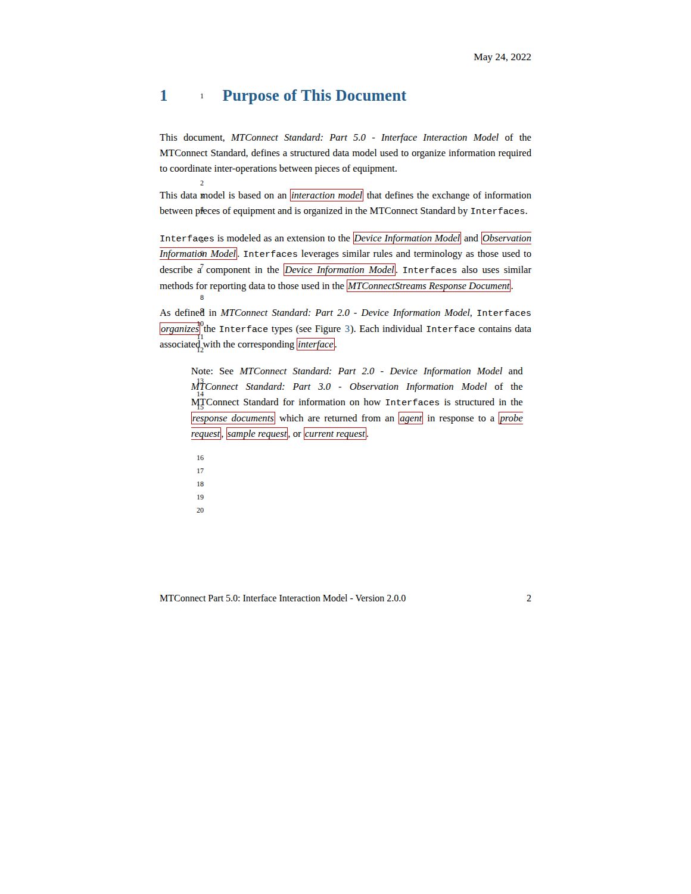May 24, 2022
1
1 Purpose of This Document
2 3 4
This document, MTConnect Standard: Part 5.0 - Interface Interaction Model of the MTConnect Standard, defines a structured data model used to organize information required to coordinate inter-operations between pieces of equipment.
5 6 7
This data model is based on an interaction model that defines the exchange of information between pieces of equipment and is organized in the MTConnect Standard by Interfaces.
8 9 10 11 12
Interfaces is modeled as an extension to the Device Information Model and Observation Information Model. Interfaces leverages similar rules and terminology as those used to describe a component in the Device Information Model. Interfaces also uses similar methods for reporting data to those used in the MTConnectStreams Response Document.
13 14 15
As defined in MTConnect Standard: Part 2.0 - Device Information Model, Interfaces organizes the Interface types (see Figure 3). Each individual Interface contains data associated with the corresponding interface.
16 17 18 19 20
Note: See MTConnect Standard: Part 2.0 - Device Information Model and MTConnect Standard: Part 3.0 - Observation Information Model of the MTConnect Standard for information on how Interfaces is structured in the response documents which are returned from an agent in response to a probe request, sample request, or current request.
MTConnect Part 5.0: Interface Interaction Model - Version 2.0.0 2